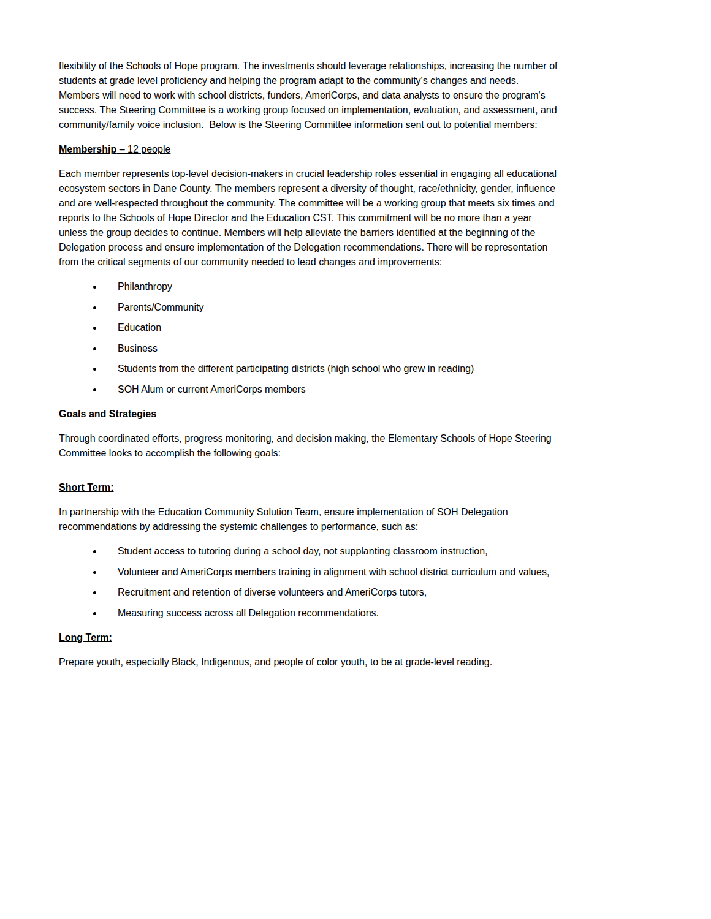flexibility of the Schools of Hope program. The investments should leverage relationships, increasing the number of students at grade level proficiency and helping the program adapt to the community's changes and needs. Members will need to work with school districts, funders, AmeriCorps, and data analysts to ensure the program's success. The Steering Committee is a working group focused on implementation, evaluation, and assessment, and community/family voice inclusion. Below is the Steering Committee information sent out to potential members:
Membership – 12 people
Each member represents top-level decision-makers in crucial leadership roles essential in engaging all educational ecosystem sectors in Dane County. The members represent a diversity of thought, race/ethnicity, gender, influence and are well-respected throughout the community. The committee will be a working group that meets six times and reports to the Schools of Hope Director and the Education CST. This commitment will be no more than a year unless the group decides to continue. Members will help alleviate the barriers identified at the beginning of the Delegation process and ensure implementation of the Delegation recommendations. There will be representation from the critical segments of our community needed to lead changes and improvements:
Philanthropy
Parents/Community
Education
Business
Students from the different participating districts (high school who grew in reading)
SOH Alum or current AmeriCorps members
Goals and Strategies
Through coordinated efforts, progress monitoring, and decision making, the Elementary Schools of Hope Steering Committee looks to accomplish the following goals:
Short Term:
In partnership with the Education Community Solution Team, ensure implementation of SOH Delegation recommendations by addressing the systemic challenges to performance, such as:
Student access to tutoring during a school day, not supplanting classroom instruction,
Volunteer and AmeriCorps members training in alignment with school district curriculum and values,
Recruitment and retention of diverse volunteers and AmeriCorps tutors,
Measuring success across all Delegation recommendations.
Long Term:
Prepare youth, especially Black, Indigenous, and people of color youth, to be at grade-level reading.